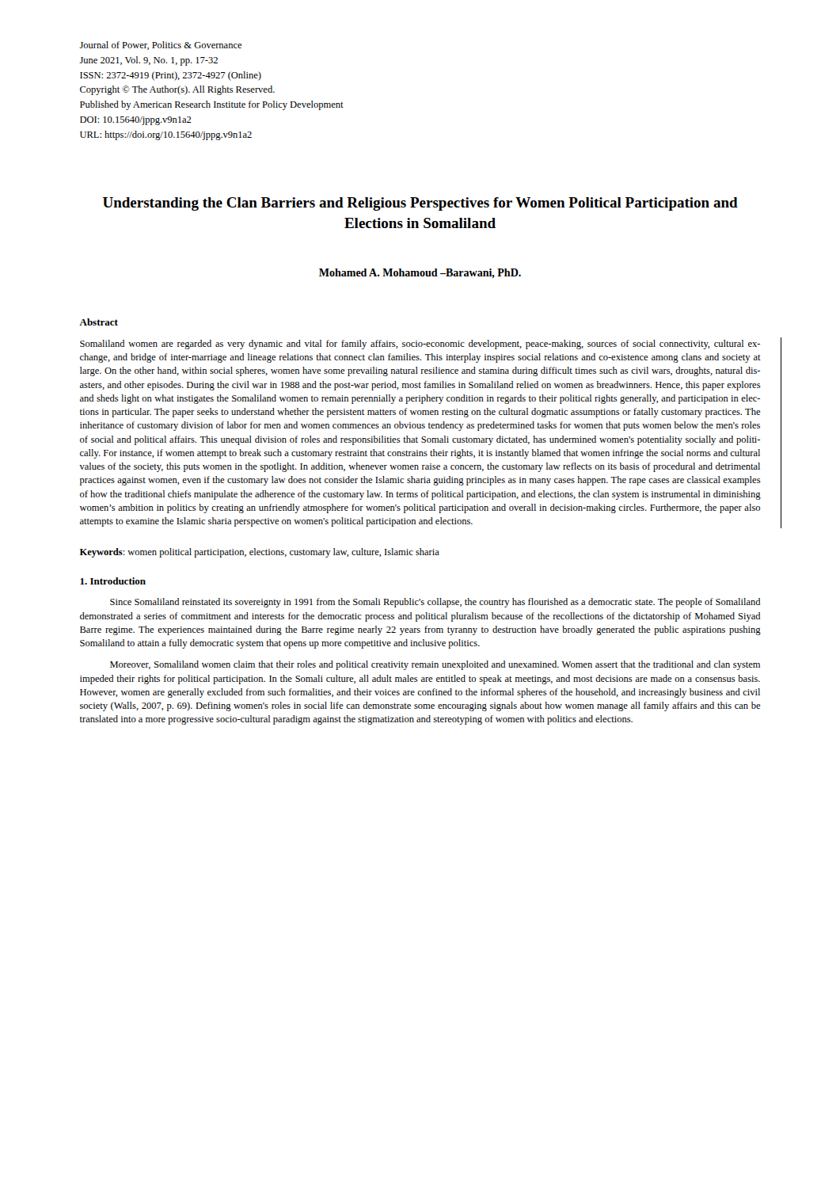Journal of Power, Politics & Governance
June 2021, Vol. 9, No. 1, pp. 17-32
ISSN: 2372-4919 (Print), 2372-4927 (Online)
Copyright © The Author(s). All Rights Reserved.
Published by American Research Institute for Policy Development
DOI: 10.15640/jppg.v9n1a2
URL: https://doi.org/10.15640/jppg.v9n1a2
Understanding the Clan Barriers and Religious Perspectives for Women Political Participation and Elections in Somaliland
Mohamed A. Mohamoud –Barawani, PhD.
Abstract
Somaliland women are regarded as very dynamic and vital for family affairs, socio-economic development, peace-making, sources of social connectivity, cultural exchange, and bridge of inter-marriage and lineage relations that connect clan families. This interplay inspires social relations and co-existence among clans and society at large. On the other hand, within social spheres, women have some prevailing natural resilience and stamina during difficult times such as civil wars, droughts, natural disasters, and other episodes. During the civil war in 1988 and the post-war period, most families in Somaliland relied on women as breadwinners. Hence, this paper explores and sheds light on what instigates the Somaliland women to remain perennially a periphery condition in regards to their political rights generally, and participation in elections in particular. The paper seeks to understand whether the persistent matters of women resting on the cultural dogmatic assumptions or fatally customary practices. The inheritance of customary division of labor for men and women commences an obvious tendency as predetermined tasks for women that puts women below the men's roles of social and political affairs. This unequal division of roles and responsibilities that Somali customary dictated, has undermined women's potentiality socially and politically. For instance, if women attempt to break such a customary restraint that constrains their rights, it is instantly blamed that women infringe the social norms and cultural values of the society, this puts women in the spotlight. In addition, whenever women raise a concern, the customary law reflects on its basis of procedural and detrimental practices against women, even if the customary law does not consider the Islamic sharia guiding principles as in many cases happen. The rape cases are classical examples of how the traditional chiefs manipulate the adherence of the customary law. In terms of political participation, and elections, the clan system is instrumental in diminishing women’s ambition in politics by creating an unfriendly atmosphere for women's political participation and overall in decision-making circles. Furthermore, the paper also attempts to examine the Islamic sharia perspective on women's political participation and elections.
Keywords: women political participation, elections, customary law, culture, Islamic sharia
1. Introduction
Since Somaliland reinstated its sovereignty in 1991 from the Somali Republic's collapse, the country has flourished as a democratic state. The people of Somaliland demonstrated a series of commitment and interests for the democratic process and political pluralism because of the recollections of the dictatorship of Mohamed Siyad Barre regime. The experiences maintained during the Barre regime nearly 22 years from tyranny to destruction have broadly generated the public aspirations pushing Somaliland to attain a fully democratic system that opens up more competitive and inclusive politics.
Moreover, Somaliland women claim that their roles and political creativity remain unexploited and unexamined. Women assert that the traditional and clan system impeded their rights for political participation. In the Somali culture, all adult males are entitled to speak at meetings, and most decisions are made on a consensus basis. However, women are generally excluded from such formalities, and their voices are confined to the informal spheres of the household, and increasingly business and civil society (Walls, 2007, p. 69). Defining women's roles in social life can demonstrate some encouraging signals about how women manage all family affairs and this can be translated into a more progressive socio-cultural paradigm against the stigmatization and stereotyping of women with politics and elections.